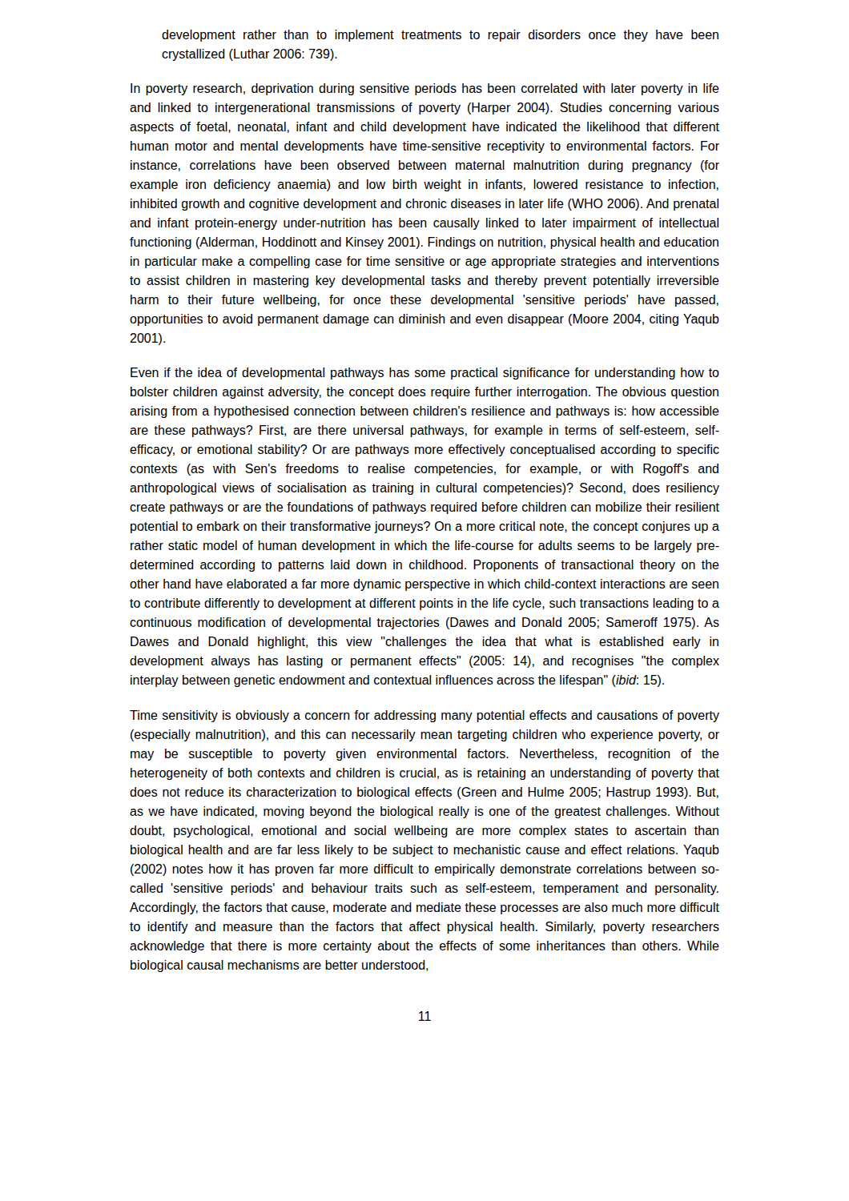development rather than to implement treatments to repair disorders once they have been crystallized (Luthar 2006: 739).
In poverty research, deprivation during sensitive periods has been correlated with later poverty in life and linked to intergenerational transmissions of poverty (Harper 2004). Studies concerning various aspects of foetal, neonatal, infant and child development have indicated the likelihood that different human motor and mental developments have time-sensitive receptivity to environmental factors. For instance, correlations have been observed between maternal malnutrition during pregnancy (for example iron deficiency anaemia) and low birth weight in infants, lowered resistance to infection, inhibited growth and cognitive development and chronic diseases in later life (WHO 2006). And prenatal and infant protein-energy under-nutrition has been causally linked to later impairment of intellectual functioning (Alderman, Hoddinott and Kinsey 2001). Findings on nutrition, physical health and education in particular make a compelling case for time sensitive or age appropriate strategies and interventions to assist children in mastering key developmental tasks and thereby prevent potentially irreversible harm to their future wellbeing, for once these developmental 'sensitive periods' have passed, opportunities to avoid permanent damage can diminish and even disappear (Moore 2004, citing Yaqub 2001).
Even if the idea of developmental pathways has some practical significance for understanding how to bolster children against adversity, the concept does require further interrogation. The obvious question arising from a hypothesised connection between children's resilience and pathways is: how accessible are these pathways? First, are there universal pathways, for example in terms of self-esteem, self-efficacy, or emotional stability? Or are pathways more effectively conceptualised according to specific contexts (as with Sen's freedoms to realise competencies, for example, or with Rogoff's and anthropological views of socialisation as training in cultural competencies)? Second, does resiliency create pathways or are the foundations of pathways required before children can mobilize their resilient potential to embark on their transformative journeys? On a more critical note, the concept conjures up a rather static model of human development in which the life-course for adults seems to be largely pre-determined according to patterns laid down in childhood. Proponents of transactional theory on the other hand have elaborated a far more dynamic perspective in which child-context interactions are seen to contribute differently to development at different points in the life cycle, such transactions leading to a continuous modification of developmental trajectories (Dawes and Donald 2005; Sameroff 1975). As Dawes and Donald highlight, this view "challenges the idea that what is established early in development always has lasting or permanent effects" (2005: 14), and recognises "the complex interplay between genetic endowment and contextual influences across the lifespan" (ibid: 15).
Time sensitivity is obviously a concern for addressing many potential effects and causations of poverty (especially malnutrition), and this can necessarily mean targeting children who experience poverty, or may be susceptible to poverty given environmental factors. Nevertheless, recognition of the heterogeneity of both contexts and children is crucial, as is retaining an understanding of poverty that does not reduce its characterization to biological effects (Green and Hulme 2005; Hastrup 1993). But, as we have indicated, moving beyond the biological really is one of the greatest challenges. Without doubt, psychological, emotional and social wellbeing are more complex states to ascertain than biological health and are far less likely to be subject to mechanistic cause and effect relations. Yaqub (2002) notes how it has proven far more difficult to empirically demonstrate correlations between so-called 'sensitive periods' and behaviour traits such as self-esteem, temperament and personality. Accordingly, the factors that cause, moderate and mediate these processes are also much more difficult to identify and measure than the factors that affect physical health. Similarly, poverty researchers acknowledge that there is more certainty about the effects of some inheritances than others. While biological causal mechanisms are better understood,
11